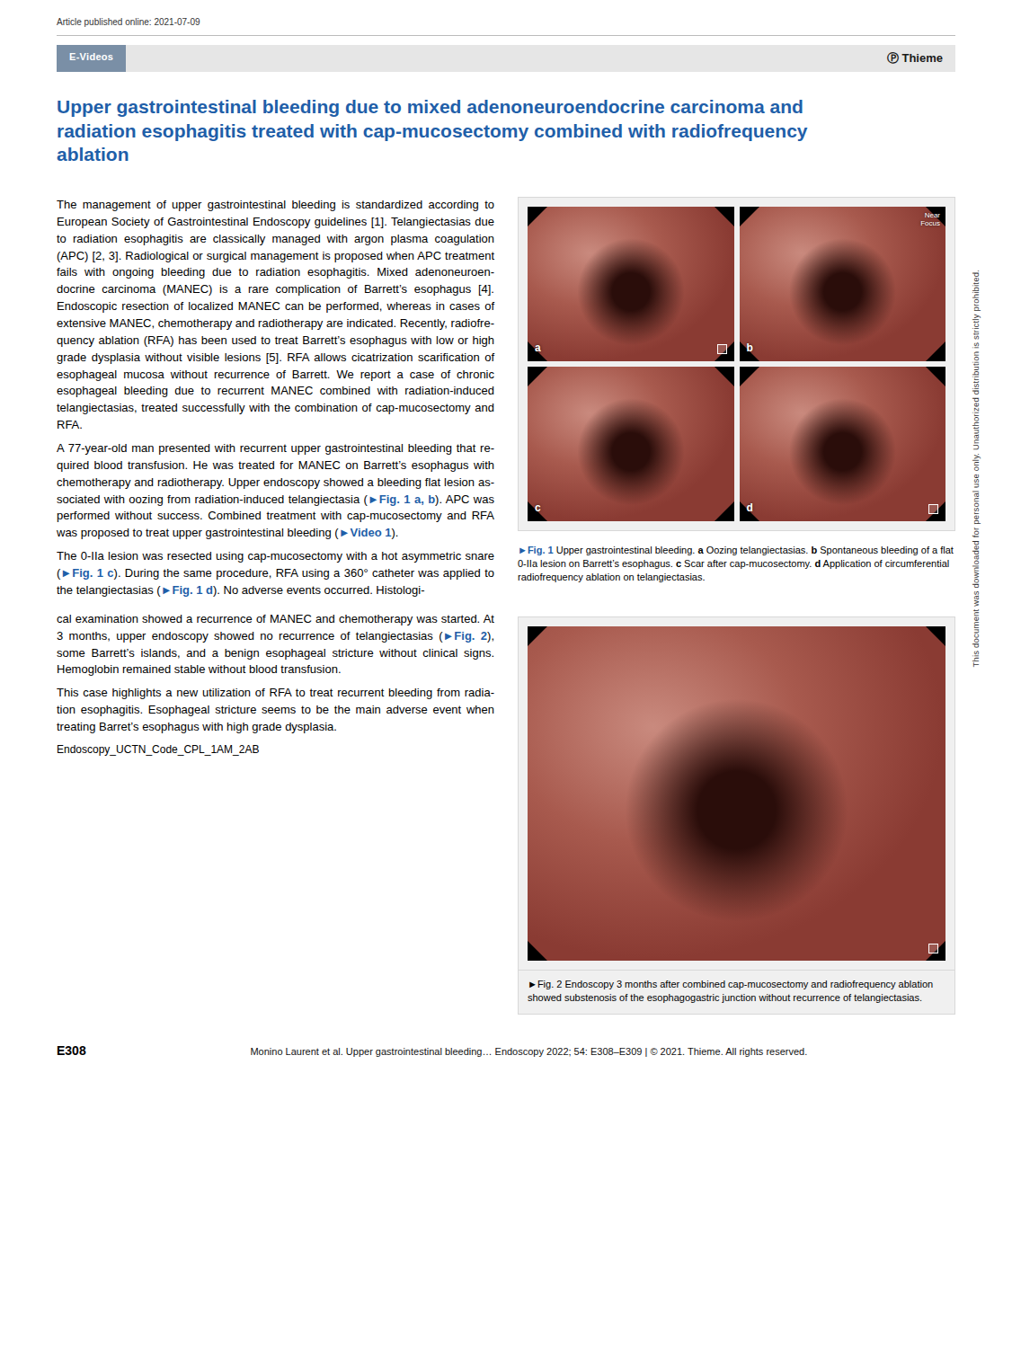Article published online: 2021-07-09
E-Videos
Ⓟ Thieme
Upper gastrointestinal bleeding due to mixed adenoneuroendocrine carcinoma and radiation esophagitis treated with cap-mucosectomy combined with radiofrequency ablation
The management of upper gastrointestinal bleeding is standardized according to European Society of Gastrointestinal Endoscopy guidelines [1]. Telangiectasias due to radiation esophagitis are classically managed with argon plasma coagulation (APC) [2, 3]. Radiological or surgical management is proposed when APC treatment fails with ongoing bleeding due to radiation esophagitis. Mixed adenoneuroendocrine carcinoma (MANEC) is a rare complication of Barrett’s esophagus [4]. Endoscopic resection of localized MANEC can be performed, whereas in cases of extensive MANEC, chemotherapy and radiotherapy are indicated. Recently, radiofrequency ablation (RFA) has been used to treat Barrett’s esophagus with low or high grade dysplasia without visible lesions [5]. RFA allows cicatrization scarification of esophageal mucosa without recurrence of Barrett. We report a case of chronic esophageal bleeding due to recurrent MANEC combined with radiation-induced telangiectasias, treated successfully with the combination of cap-mucosectomy and RFA.
A 77-year-old man presented with recurrent upper gastrointestinal bleeding that required blood transfusion. He was treated for MANEC on Barrett’s esophagus with chemotherapy and radiotherapy. Upper endoscopy showed a bleeding flat lesion associated with oozing from radiation-induced telangiectasia (►Fig. 1 a, b). APC was performed without success. Combined treatment with cap-mucosectomy and RFA was proposed to treat upper gastrointestinal bleeding (►Video 1).
The 0-IIa lesion was resected using cap-mucosectomy with a hot asymmetric snare (►Fig. 1 c). During the same procedure, RFA using a 360° catheter was applied to the telangiectasias (►Fig. 1 d). No adverse events occurred. Histologi-
a
Near
Focus b
c
d
►Fig. 1 Upper gastrointestinal bleeding. a Oozing telangiectasias. b Spontaneous bleeding of a flat 0-IIa lesion on Barrett’s esophagus. c Scar after cap-mucosectomy. d Application of circumferential radiofrequency ablation on telangiectasias.
cal examination showed a recurrence of MANEC and chemotherapy was started. At 3 months, upper endoscopy showed no recurrence of telangiectasias (►Fig. 2), some Barrett’s islands, and a benign esophageal stricture without clinical signs. Hemoglobin remained stable without blood transfusion.
This case highlights a new utilization of RFA to treat recurrent bleeding from radiation esophagitis. Esophageal stricture seems to be the main adverse event when treating Barret’s esophagus with high grade dysplasia.
Endoscopy_UCTN_Code_CPL_1AM_2AB
►Fig. 2 Endoscopy 3 months after combined cap-mucosectomy and radiofrequency ablation showed substenosis of the esophagogastric junction without recurrence of telangiectasias.
This document was downloaded for personal use only. Unauthorized distribution is strictly prohibited.
E308
Monino Laurent et al. Upper gastrointestinal bleeding… Endoscopy 2022; 54: E308–E309 | © 2021. Thieme. All rights reserved.